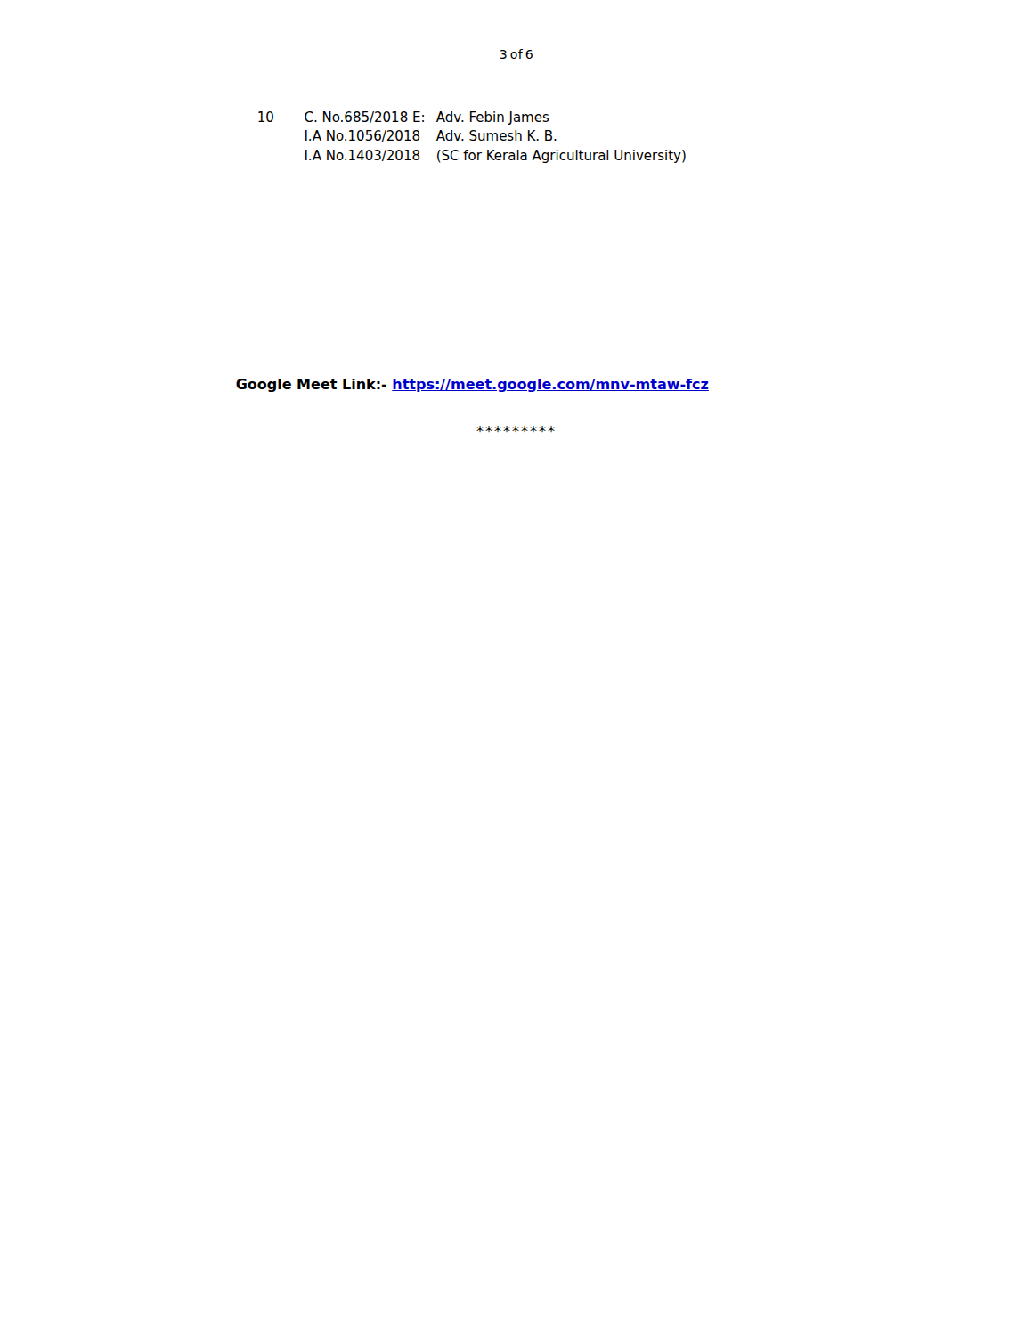3of6
| 10 | C. No.685/2018 E | : | Adv. Febin James |
| | I.A No.1056/2018 | | Adv. Sumesh K. B. |
| | I.A No.1403/2018 | | (SC for Kerala Agricultural University) |
Google Meet Link:- https://meet.google.com/mnv-mtaw-fcz
*********